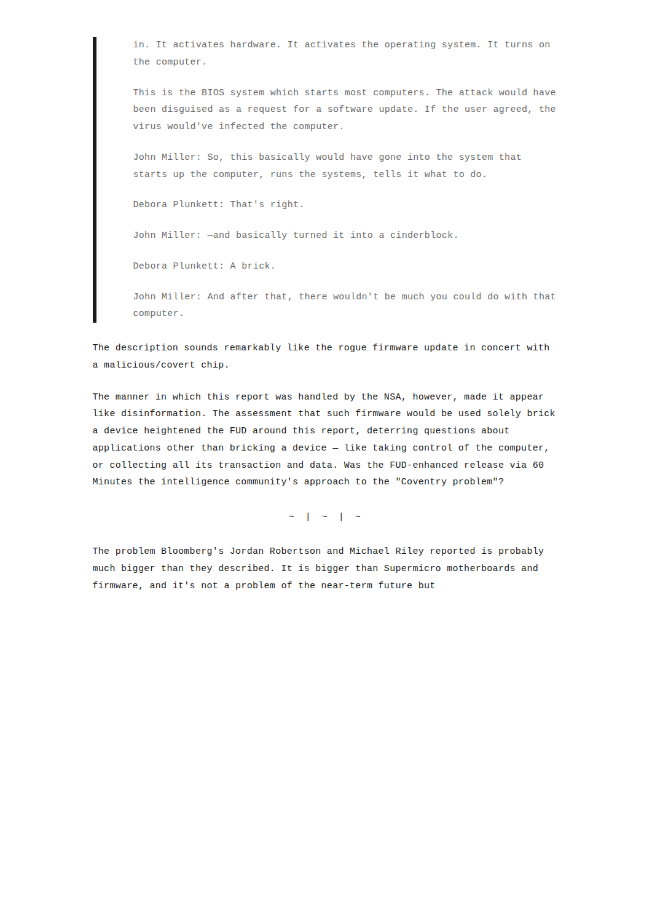in. It activates hardware. It activates the operating system. It turns on the computer.
This is the BIOS system which starts most computers. The attack would have been disguised as a request for a software update. If the user agreed, the virus would've infected the computer.
John Miller: So, this basically would have gone into the system that starts up the computer, runs the systems, tells it what to do.
Debora Plunkett: That's right.
John Miller: —and basically turned it into a cinderblock.
Debora Plunkett: A brick.
John Miller: And after that, there wouldn't be much you could do with that computer.
The description sounds remarkably like the rogue firmware update in concert with a malicious/covert chip.
The manner in which this report was handled by the NSA, however, made it appear like disinformation. The assessment that such firmware would be used solely brick a device heightened the FUD around this report, deterring questions about applications other than bricking a device — like taking control of the computer, or collecting all its transaction and data. Was the FUD-enhanced release via 60 Minutes the intelligence community's approach to the "Coventry problem"?
~ | ~ | ~
The problem Bloomberg's Jordan Robertson and Michael Riley reported is probably much bigger than they described. It is bigger than Supermicro motherboards and firmware, and it's not a problem of the near-term future but